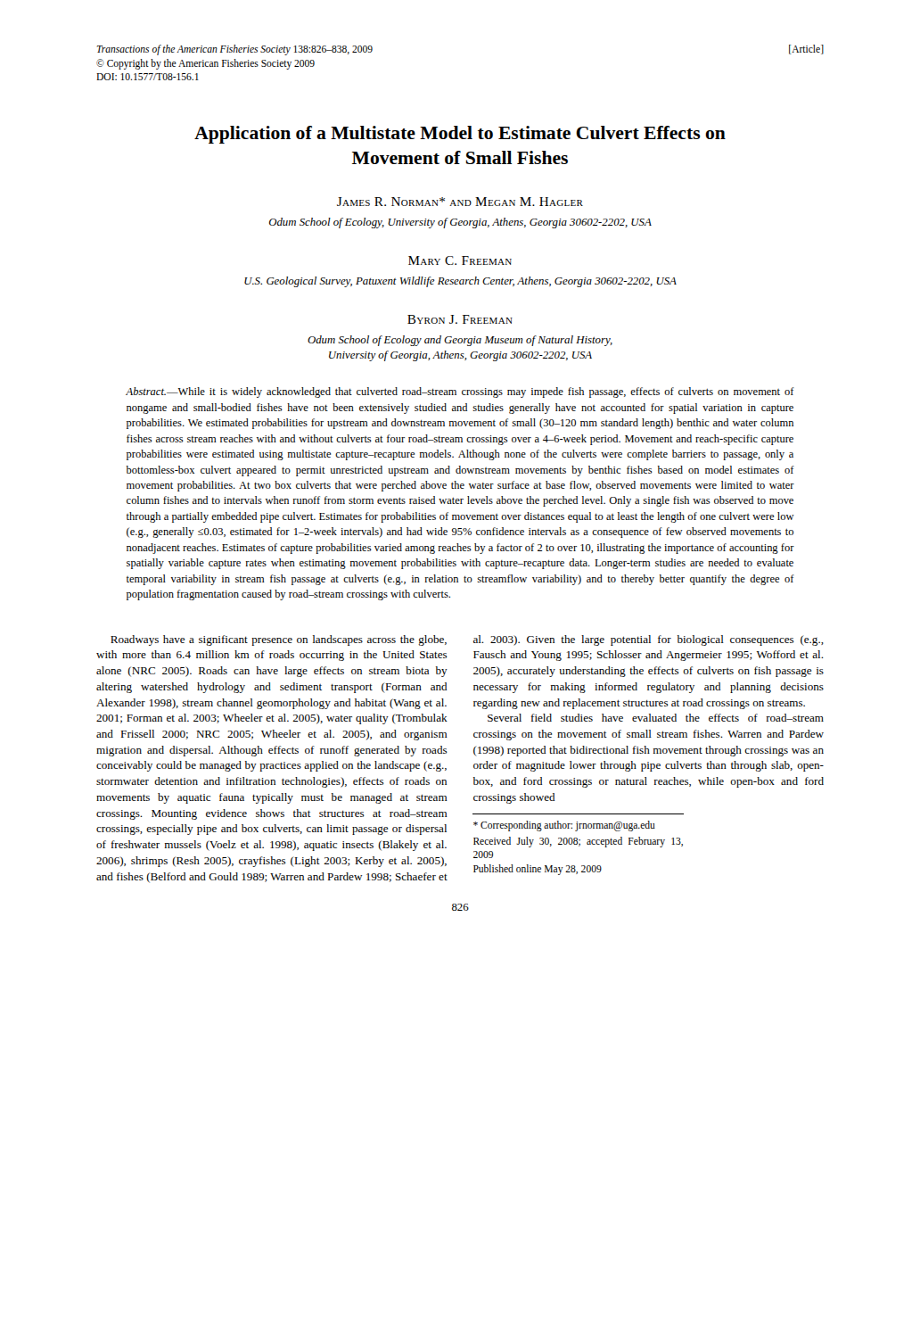[Article] Transactions of the American Fisheries Society 138:826–838, 2009
© Copyright by the American Fisheries Society 2009
DOI: 10.1577/T08-156.1
Application of a Multistate Model to Estimate Culvert Effects on Movement of Small Fishes
James R. Norman* and Megan M. Hagler
Odum School of Ecology, University of Georgia, Athens, Georgia 30602-2202, USA
Mary C. Freeman
U.S. Geological Survey, Patuxent Wildlife Research Center, Athens, Georgia 30602-2202, USA
Byron J. Freeman
Odum School of Ecology and Georgia Museum of Natural History,
University of Georgia, Athens, Georgia 30602-2202, USA
Abstract.—While it is widely acknowledged that culverted road–stream crossings may impede fish passage, effects of culverts on movement of nongame and small-bodied fishes have not been extensively studied and studies generally have not accounted for spatial variation in capture probabilities. We estimated probabilities for upstream and downstream movement of small (30–120 mm standard length) benthic and water column fishes across stream reaches with and without culverts at four road–stream crossings over a 4–6-week period. Movement and reach-specific capture probabilities were estimated using multistate capture–recapture models. Although none of the culverts were complete barriers to passage, only a bottomless-box culvert appeared to permit unrestricted upstream and downstream movements by benthic fishes based on model estimates of movement probabilities. At two box culverts that were perched above the water surface at base flow, observed movements were limited to water column fishes and to intervals when runoff from storm events raised water levels above the perched level. Only a single fish was observed to move through a partially embedded pipe culvert. Estimates for probabilities of movement over distances equal to at least the length of one culvert were low (e.g., generally ≤0.03, estimated for 1–2-week intervals) and had wide 95% confidence intervals as a consequence of few observed movements to nonadjacent reaches. Estimates of capture probabilities varied among reaches by a factor of 2 to over 10, illustrating the importance of accounting for spatially variable capture rates when estimating movement probabilities with capture–recapture data. Longer-term studies are needed to evaluate temporal variability in stream fish passage at culverts (e.g., in relation to streamflow variability) and to thereby better quantify the degree of population fragmentation caused by road–stream crossings with culverts.
Roadways have a significant presence on landscapes across the globe, with more than 6.4 million km of roads occurring in the United States alone (NRC 2005). Roads can have large effects on stream biota by altering watershed hydrology and sediment transport (Forman and Alexander 1998), stream channel geomorphology and habitat (Wang et al. 2001; Forman et al. 2003; Wheeler et al. 2005), water quality (Trombulak and Frissell 2000; NRC 2005; Wheeler et al. 2005), and organism migration and dispersal. Although effects of runoff generated by roads conceivably could be managed by practices applied on the landscape (e.g., stormwater detention and infiltration technologies), effects of roads on movements by aquatic fauna typically must be managed at stream crossings. Mounting evidence shows that structures at road–stream crossings, especially pipe and box culverts, can limit passage or dispersal of freshwater mussels (Voelz et al. 1998), aquatic insects (Blakely et al. 2006), shrimps (Resh 2005), crayfishes (Light 2003; Kerby et al. 2005), and fishes (Belford and Gould 1989; Warren and Pardew 1998; Schaefer et al. 2003). Given the large potential for biological consequences (e.g., Fausch and Young 1995; Schlosser and Angermeier 1995; Wofford et al. 2005), accurately understanding the effects of culverts on fish passage is necessary for making informed regulatory and planning decisions regarding new and replacement structures at road crossings on streams.
Several field studies have evaluated the effects of road–stream crossings on the movement of small stream fishes. Warren and Pardew (1998) reported that bidirectional fish movement through crossings was an order of magnitude lower through pipe culverts than through slab, open-box, and ford crossings or natural reaches, while open-box and ford crossings showed
* Corresponding author: jrnorman@uga.edu
Received July 30, 2008; accepted February 13, 2009
Published online May 28, 2009
826